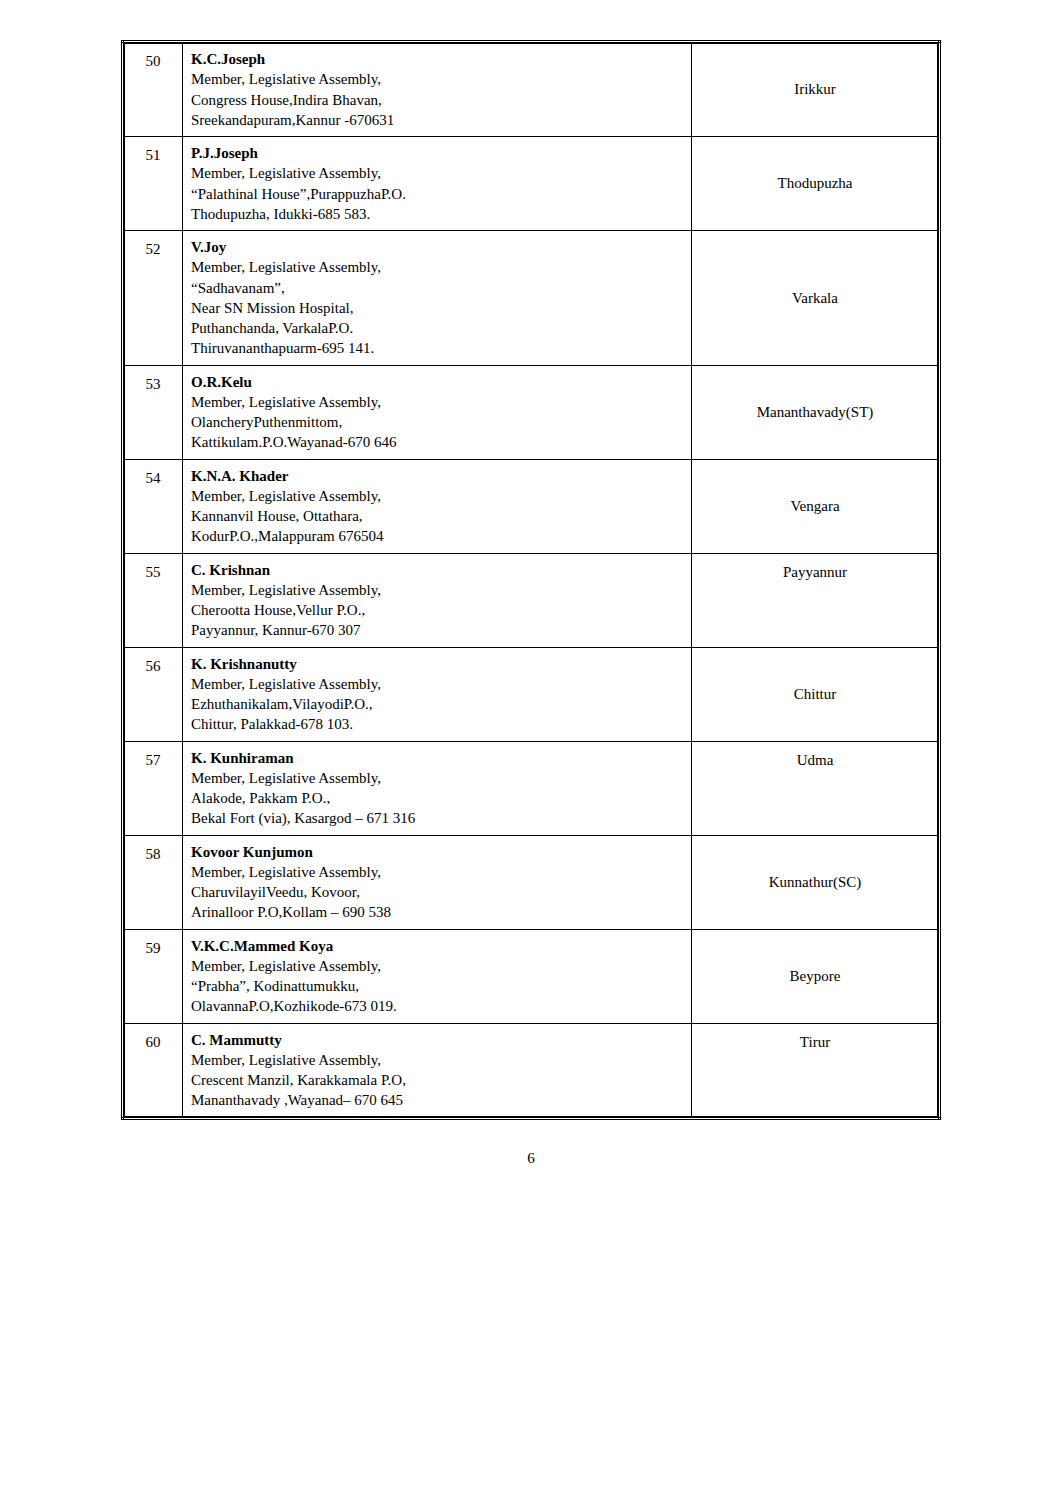| 50 | K.C.Joseph Member, Legislative Assembly, Congress House,Indira Bhavan, Sreekandapuram,Kannur -670631 | Irikkur |
| 51 | P.J.Joseph Member, Legislative Assembly, “Palathinal House”,PurappuzhaP.O. Thodupuzha, Idukki-685 583. | Thodupuzha |
| 52 | V.Joy Member, Legislative Assembly, “Sadhavanam”, Near SN Mission Hospital, Puthanchanda, VarkalaP.O. Thiruvananthapuarm-695 141. | Varkala |
| 53 | O.R.Kelu Member, Legislative Assembly, OlancheryPuthenmittom, Kattikulam.P.O.Wayanad-670 646 | Mananthavady(ST) |
| 54 | K.N.A. Khader Member, Legislative Assembly, Kannanvil House, Ottathara, KodurP.O.,Malappuram 676504 | Vengara |
| 55 | C. Krishnan Member, Legislative Assembly, Cherootta House,Vellur P.O., Payyannur, Kannur-670 307 | Payyannur |
| 56 | K. Krishnanutty Member, Legislative Assembly, Ezhuthanikalam,VilayodiP.O., Chittur, Palakkad-678 103. | Chittur |
| 57 | K. Kunhiraman Member, Legislative Assembly, Alakode, Pakkam P.O., Bekal Fort (via), Kasargod – 671 316 | Udma |
| 58 | Kovoor Kunjumon Member, Legislative Assembly, CharuvilayilVeedu, Kovoor, Arinalloor P.O,Kollam – 690 538 | Kunnathur(SC) |
| 59 | V.K.C.Mammed Koya Member, Legislative Assembly, “Prabha”, Kodinattumukku, OlavannaP.O,Kozhikode-673 019. | Beypore |
| 60 | C. Mammutty Member, Legislative Assembly, Crescent Manzil, Karakkamala P.O, Mananthavady ,Wayanad– 670 645 | Tirur |
6